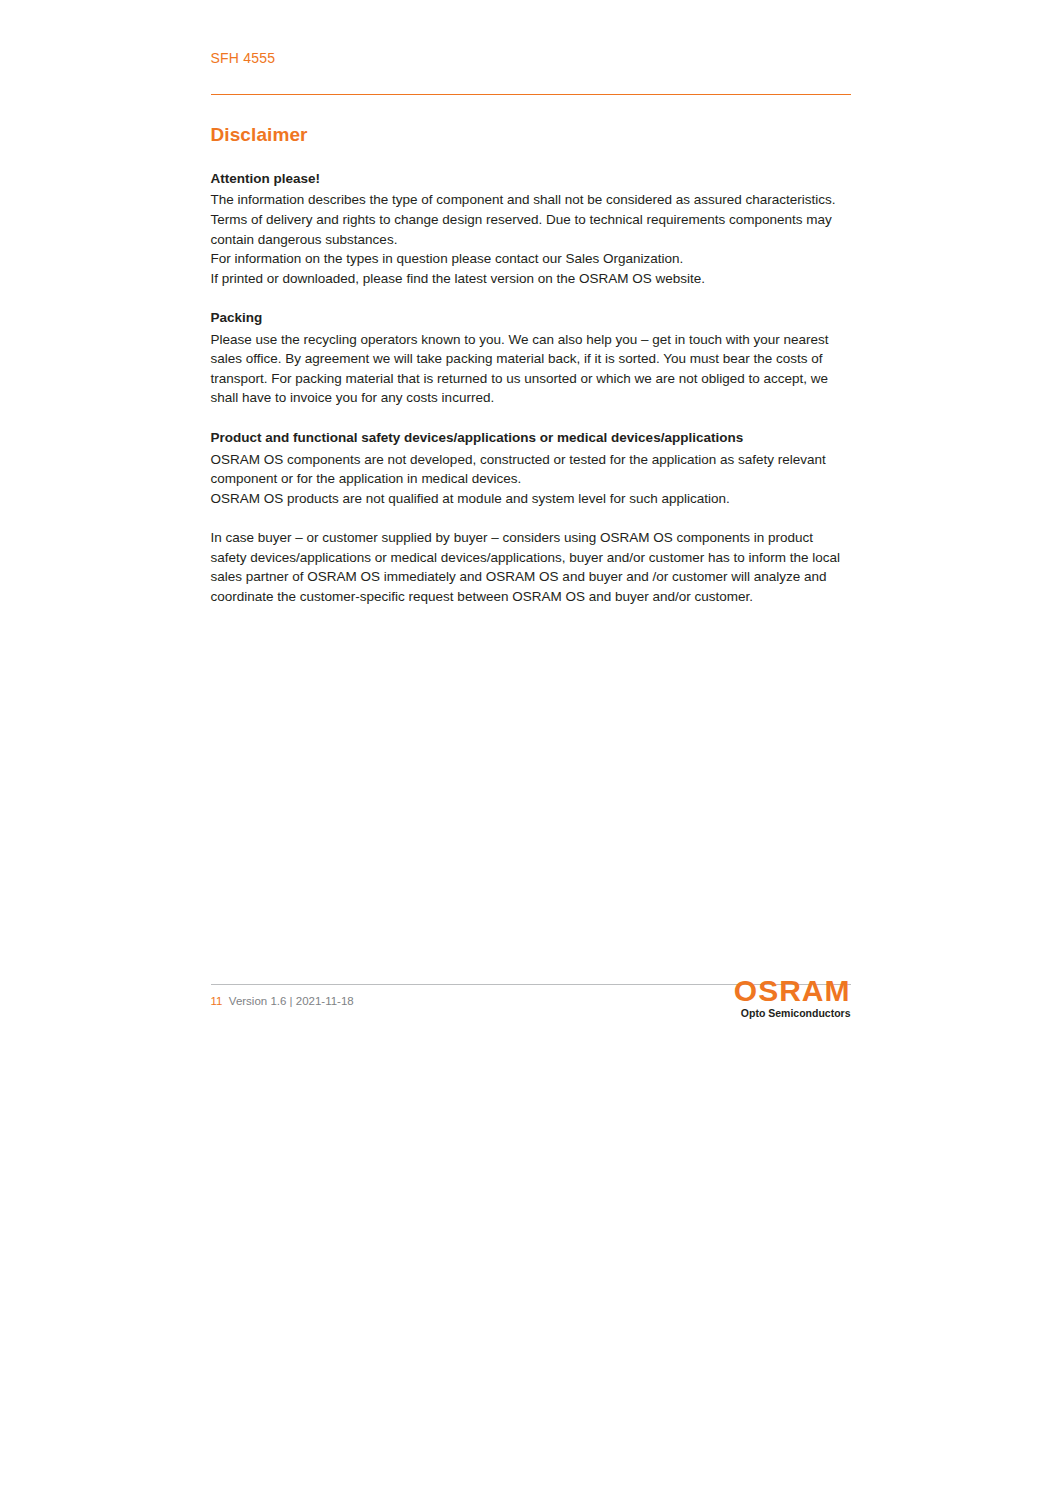SFH 4555
Disclaimer
Attention please!
The information describes the type of component and shall not be considered as assured characteristics. Terms of delivery and rights to change design reserved. Due to technical requirements components may contain dangerous substances.
For information on the types in question please contact our Sales Organization.
If printed or downloaded, please find the latest version on the OSRAM OS website.
Packing
Please use the recycling operators known to you. We can also help you – get in touch with your nearest sales office. By agreement we will take packing material back, if it is sorted. You must bear the costs of transport. For packing material that is returned to us unsorted or which we are not obliged to accept, we shall have to invoice you for any costs incurred.
Product and functional safety devices/applications or medical devices/applications
OSRAM OS components are not developed, constructed or tested for the application as safety relevant component or for the application in medical devices.
OSRAM OS products are not qualified at module and system level for such application.
In case buyer – or customer supplied by buyer – considers using OSRAM OS components in product safety devices/applications or medical devices/applications, buyer and/or customer has to inform the local sales partner of OSRAM OS immediately and OSRAM OS and buyer and /or customer will analyze and coordinate the customer-specific request between OSRAM OS and buyer and/or customer.
11 Version 1.6 | 2021-11-18
OSRAM
Opto Semiconductors